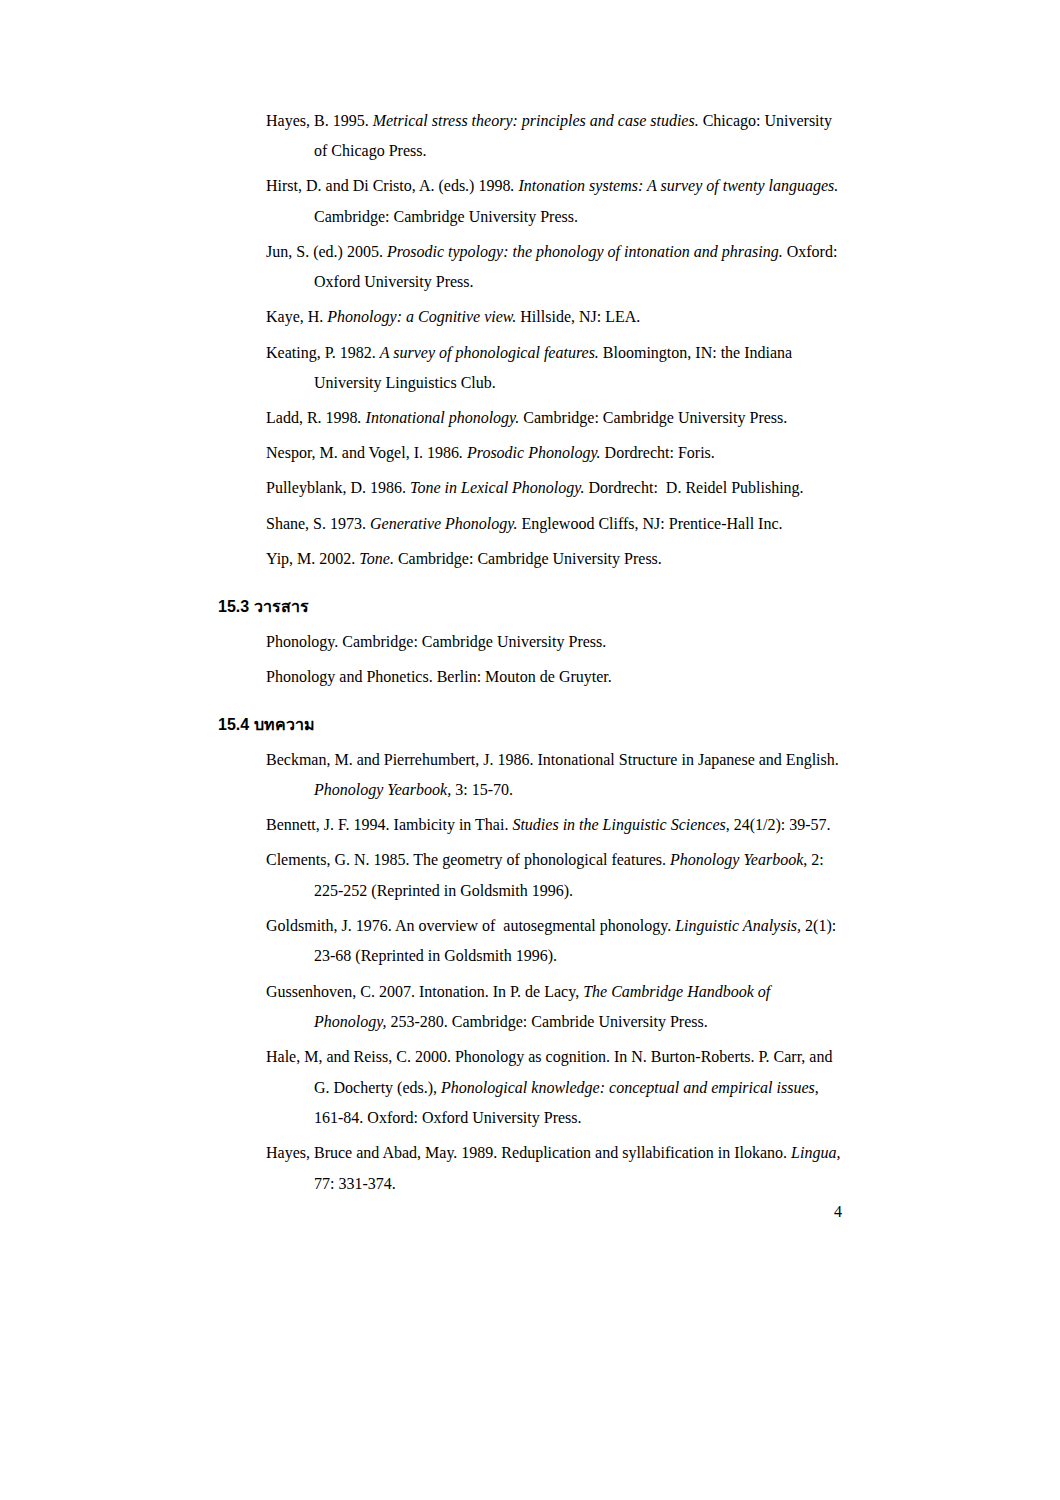Hayes, B. 1995. Metrical stress theory: principles and case studies. Chicago: University of Chicago Press.
Hirst, D. and Di Cristo, A. (eds.) 1998. Intonation systems: A survey of twenty languages. Cambridge: Cambridge University Press.
Jun, S. (ed.) 2005. Prosodic typology: the phonology of intonation and phrasing. Oxford: Oxford University Press.
Kaye, H. Phonology: a Cognitive view. Hillside, NJ: LEA.
Keating, P. 1982. A survey of phonological features. Bloomington, IN: the Indiana University Linguistics Club.
Ladd, R. 1998. Intonational phonology. Cambridge: Cambridge University Press.
Nespor, M. and Vogel, I. 1986. Prosodic Phonology. Dordrecht: Foris.
Pulleyblank, D. 1986. Tone in Lexical Phonology. Dordrecht: D. Reidel Publishing.
Shane, S. 1973. Generative Phonology. Englewood Cliffs, NJ: Prentice‑Hall Inc.
Yip, M. 2002. Tone. Cambridge: Cambridge University Press.
15.3 วารสาร
Phonology. Cambridge: Cambridge University Press.
Phonology and Phonetics. Berlin: Mouton de Gruyter.
15.4 บทความ
Beckman, M. and Pierrehumbert, J. 1986. Intonational Structure in Japanese and English. Phonology Yearbook, 3: 15‑70.
Bennett, J. F. 1994. Iambicity in Thai. Studies in the Linguistic Sciences, 24(1/2): 39‑57.
Clements, G. N. 1985. The geometry of phonological features. Phonology Yearbook, 2: 225‑252 (Reprinted in Goldsmith 1996).
Goldsmith, J. 1976. An overview of autosegmental phonology. Linguistic Analysis, 2(1): 23‑68 (Reprinted in Goldsmith 1996).
Gussenhoven, C. 2007. Intonation. In P. de Lacy, The Cambridge Handbook of Phonology, 253‑280. Cambridge: Cambride University Press.
Hale, M, and Reiss, C. 2000. Phonology as cognition. In N. Burton‑Roberts. P. Carr, and G. Docherty (eds.), Phonological knowledge: conceptual and empirical issues, 161‑84. Oxford: Oxford University Press.
Hayes, Bruce and Abad, May. 1989. Reduplication and syllabification in Ilokano. Lingua, 77: 331‑374.
4